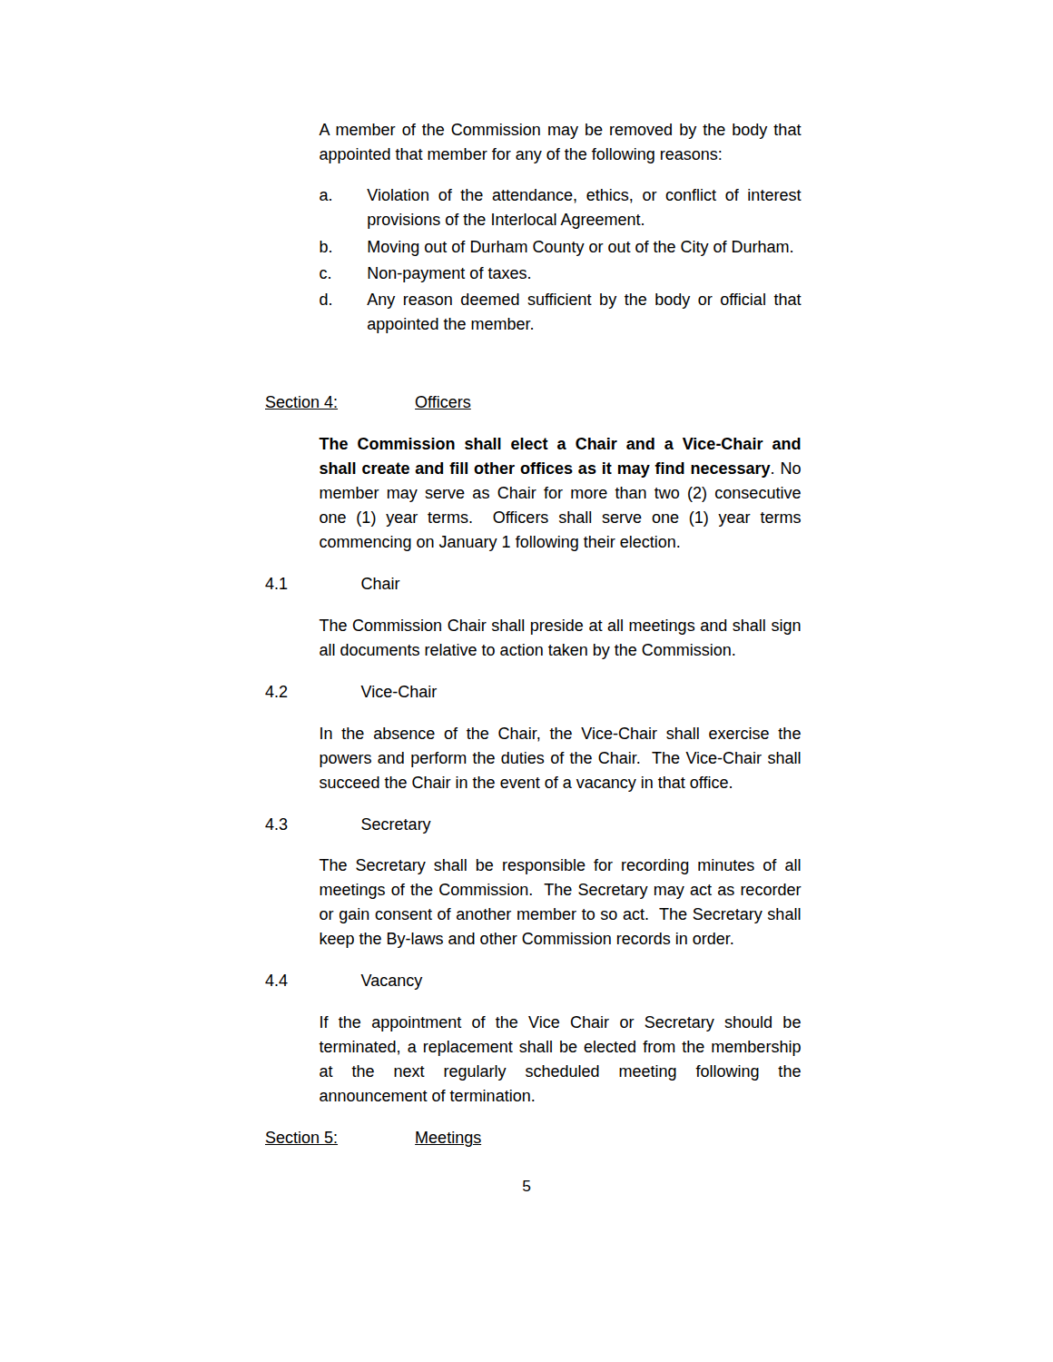A member of the Commission may be removed by the body that appointed that member for any of the following reasons:
a. Violation of the attendance, ethics, or conflict of interest provisions of the Interlocal Agreement.
b. Moving out of Durham County or out of the City of Durham.
c. Non-payment of taxes.
d. Any reason deemed sufficient by the body or official that appointed the member.
Section 4: Officers
The Commission shall elect a Chair and a Vice-Chair and shall create and fill other offices as it may find necessary. No member may serve as Chair for more than two (2) consecutive one (1) year terms. Officers shall serve one (1) year terms commencing on January 1 following their election.
4.1 Chair
The Commission Chair shall preside at all meetings and shall sign all documents relative to action taken by the Commission.
4.2 Vice-Chair
In the absence of the Chair, the Vice-Chair shall exercise the powers and perform the duties of the Chair. The Vice-Chair shall succeed the Chair in the event of a vacancy in that office.
4.3 Secretary
The Secretary shall be responsible for recording minutes of all meetings of the Commission. The Secretary may act as recorder or gain consent of another member to so act. The Secretary shall keep the By-laws and other Commission records in order.
4.4 Vacancy
If the appointment of the Vice Chair or Secretary should be terminated, a replacement shall be elected from the membership at the next regularly scheduled meeting following the announcement of termination.
Section 5: Meetings
5